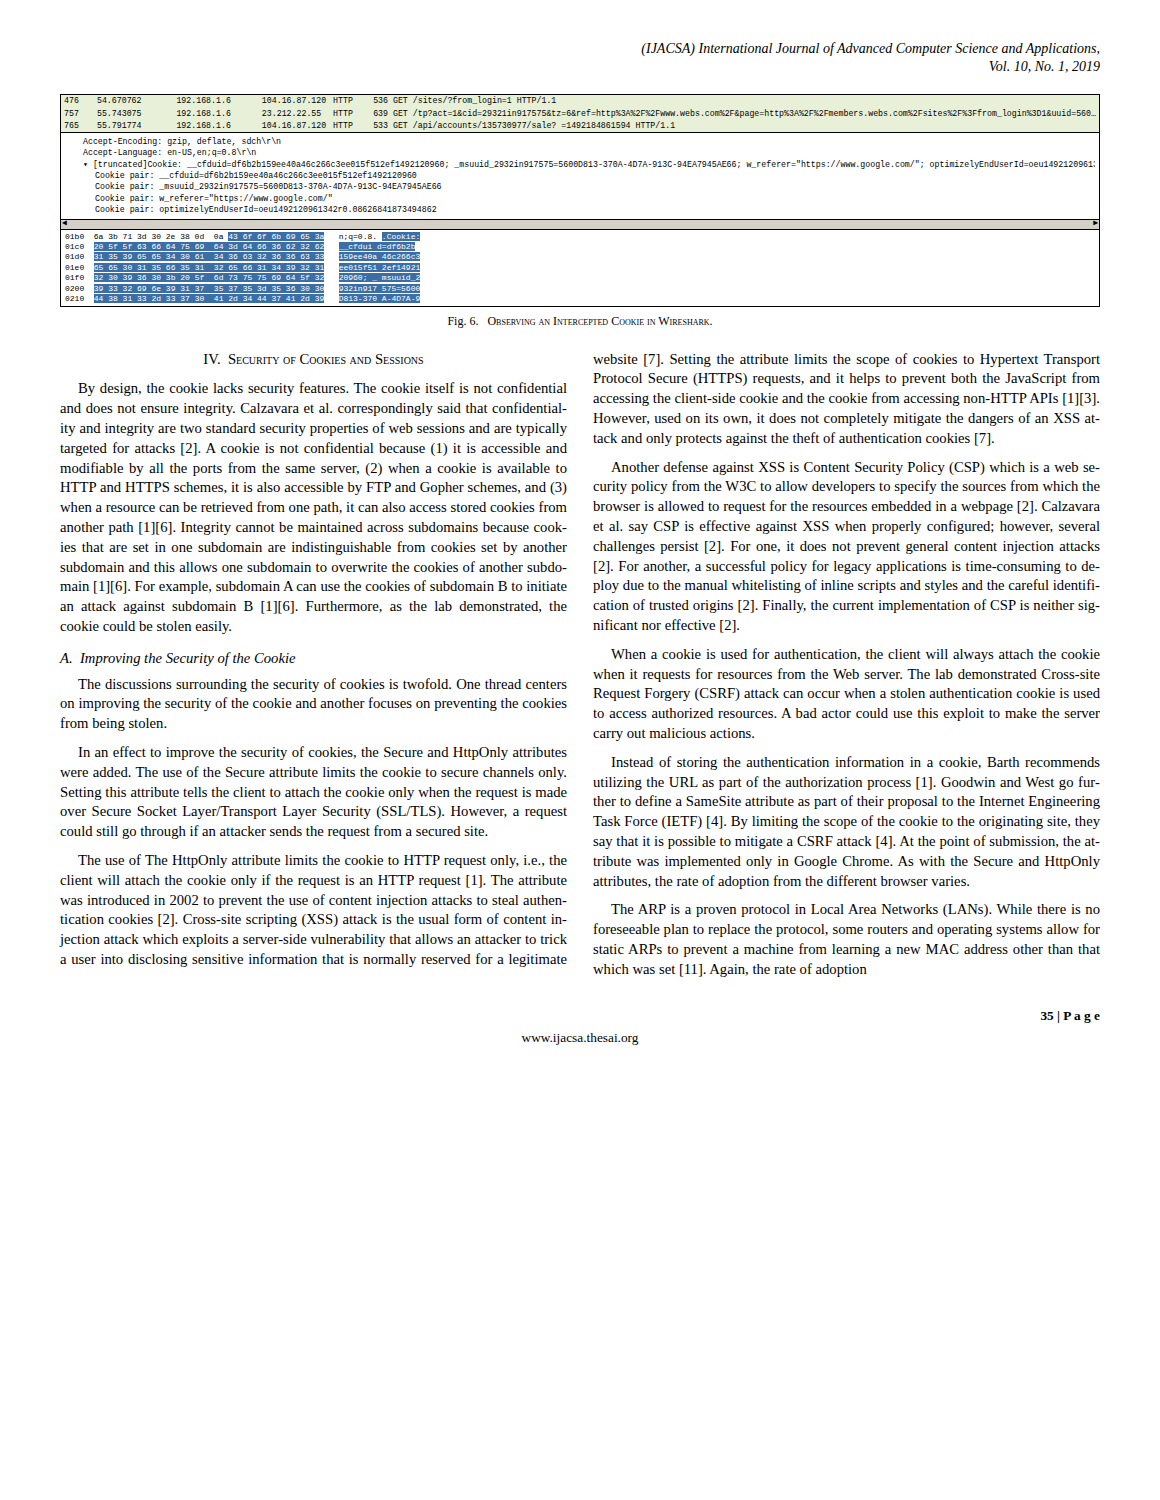(IJACSA) International Journal of Advanced Computer Science and Applications,
Vol. 10, No. 1, 2019
| 476 | 54.670762 | 192.168.1.6 | 104.16.87.120 | HTTP | 536 GET /sites/?from_login=1 HTTP/1.1 |
| 757 | 55.743075 | 192.168.1.6 | 23.212.22.55 | HTTP | 639 GET /tp?act=1&cid=29321in917575&tz=6&ref=http%3A%2F%2Fwww.webs.com%2F&page=http%3A%2F%2Fmembers.webs.com%2Fsites%2F%3Ffrom_login%3D1&uuid=560… |
| 765 | 55.791774 | 192.168.1.6 | 104.16.87.120 | HTTP | 533 GET /api/accounts/135730977/sale? =1492184861594 HTTP/1.1 |
Accept-Encoding: gzip, deflate, sdch\r\n
Accept-Language: en-US,en;q=0.8\r\n
▾ [truncated]Cookie: __cfduid=df6b2b159ee40a46c266c3ee015f512ef1492120960; _msuuid_2932in917575=5600D813-370A-4D7A-913C-94EA7945AE66; w_referer="https://www.google.com/"; optimizelyEndUserId=oeu1492120961342r0.08626841873
Cookie pair: __cfduid=df6b2b159ee40a46c266c3ee015f512ef1492120960
Cookie pair: _msuuid_2932in917575=5600D813-370A-4D7A-913C-94EA7945AE66
Cookie pair: w_referer="https://www.google.com/"
Cookie pair: optimizelyEndUserId=oeu1492120961342r0.08626841873494862
01b0 6a 3b 71 3d 30 2e 38 0d 0a 43 6f 6f 6b 69 65 3a n;q=0.8. .Cookie:
01c0 20 5f 5f 63 66 64 75 69 64 3d 64 66 36 62 32 62 __cfdui d=df6b2b
01d0 31 35 39 65 65 34 30 61 34 36 63 32 36 36 63 33 159ee40a 46c266c3
01e0 65 65 30 31 35 66 35 31 32 65 66 31 34 39 32 31 ee015f51 2ef14921
01f0 32 30 39 36 30 3b 20 5f 6d 73 75 75 69 64 5f 32 20960; _ msuuid_2
0200 39 33 32 69 6e 39 31 37 35 37 35 3d 35 36 30 30 932in917 575=5600
0210 44 38 31 33 2d 33 37 30 41 2d 34 44 37 41 2d 39 D813-370 A-4D7A-9
Fig. 6. Observing an Intercepted Cookie in Wireshark.
IV. Security of Cookies and Sessions
By design, the cookie lacks security features. The cookie itself is not confidential and does not ensure integrity. Calzavara et al. correspondingly said that confidentiality and integrity are two standard security properties of web sessions and are typically targeted for attacks [2]. A cookie is not confidential because (1) it is accessible and modifiable by all the ports from the same server, (2) when a cookie is available to HTTP and HTTPS schemes, it is also accessible by FTP and Gopher schemes, and (3) when a resource can be retrieved from one path, it can also access stored cookies from another path [1][6]. Integrity cannot be maintained across subdomains because cookies that are set in one subdomain are indistinguishable from cookies set by another subdomain and this allows one subdomain to overwrite the cookies of another subdomain [1][6]. For example, subdomain A can use the cookies of subdomain B to initiate an attack against subdomain B [1][6]. Furthermore, as the lab demonstrated, the cookie could be stolen easily.
A. Improving the Security of the Cookie
The discussions surrounding the security of cookies is twofold. One thread centers on improving the security of the cookie and another focuses on preventing the cookies from being stolen.
In an effect to improve the security of cookies, the Secure and HttpOnly attributes were added. The use of the Secure attribute limits the cookie to secure channels only. Setting this attribute tells the client to attach the cookie only when the request is made over Secure Socket Layer/Transport Layer Security (SSL/TLS). However, a request could still go through if an attacker sends the request from a secured site.
The use of The HttpOnly attribute limits the cookie to HTTP request only, i.e., the client will attach the cookie only if the request is an HTTP request [1]. The attribute was introduced in 2002 to prevent the use of content injection attacks to steal authentication cookies [2]. Cross-site scripting (XSS) attack is the usual form of content injection attack which exploits a server-side vulnerability that allows an attacker to trick a user into disclosing sensitive information that is normally reserved for a legitimate website [7]. Setting the attribute limits the scope of cookies to Hypertext Transport Protocol Secure (HTTPS) requests, and it helps to prevent both the JavaScript from accessing the client-side cookie and the cookie from accessing non-HTTP APIs [1][3]. However, used on its own, it does not completely mitigate the dangers of an XSS attack and only protects against the theft of authentication cookies [7].
Another defense against XSS is Content Security Policy (CSP) which is a web security policy from the W3C to allow developers to specify the sources from which the browser is allowed to request for the resources embedded in a webpage [2]. Calzavara et al. say CSP is effective against XSS when properly configured; however, several challenges persist [2]. For one, it does not prevent general content injection attacks [2]. For another, a successful policy for legacy applications is time-consuming to deploy due to the manual whitelisting of inline scripts and styles and the careful identification of trusted origins [2]. Finally, the current implementation of CSP is neither significant nor effective [2].
When a cookie is used for authentication, the client will always attach the cookie when it requests for resources from the Web server. The lab demonstrated Cross-site Request Forgery (CSRF) attack can occur when a stolen authentication cookie is used to access authorized resources. A bad actor could use this exploit to make the server carry out malicious actions.
Instead of storing the authentication information in a cookie, Barth recommends utilizing the URL as part of the authorization process [1]. Goodwin and West go further to define a SameSite attribute as part of their proposal to the Internet Engineering Task Force (IETF) [4]. By limiting the scope of the cookie to the originating site, they say that it is possible to mitigate a CSRF attack [4]. At the point of submission, the attribute was implemented only in Google Chrome. As with the Secure and HttpOnly attributes, the rate of adoption from the different browser varies.
The ARP is a proven protocol in Local Area Networks (LANs). While there is no foreseeable plan to replace the protocol, some routers and operating systems allow for static ARPs to prevent a machine from learning a new MAC address other than that which was set [11]. Again, the rate of adoption
35 | P a g e
www.ijacsa.thesai.org